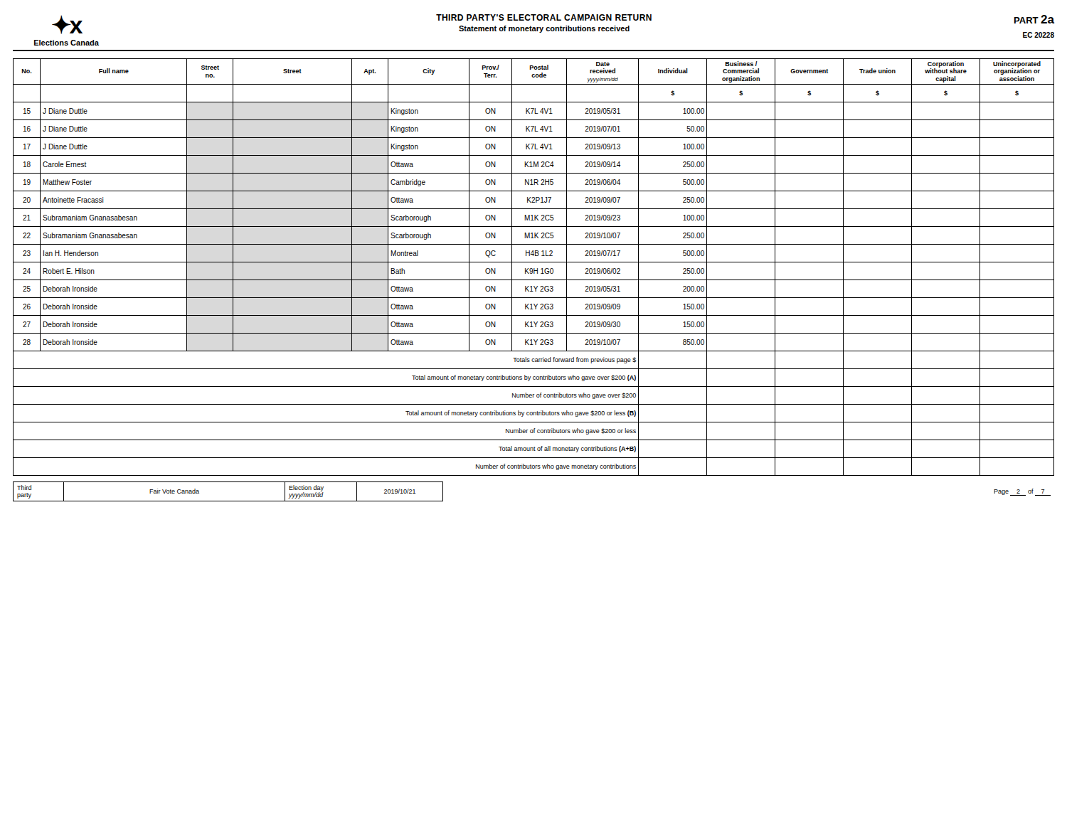✦x
Elections Canada
THIRD PARTY'S ELECTORAL CAMPAIGN RETURN
Statement of monetary contributions received
PART 2a
EC 20228
| No. | Full name | Street no. | Street | Apt. | City | Prov./ Terr. | Postal code | Date received yyyy/mm/dd | Individual | Business / Commercial organization | Government | Trade union | Corporation without share capital | Unincorporated organization or association |
| --- | --- | --- | --- | --- | --- | --- | --- | --- | --- | --- | --- | --- | --- | --- |
| | | | | | | | | | $ | $ | $ | $ | $ | $ |
| 15 | J Diane Duttle | | | | Kingston | ON | K7L 4V1 | 2019/05/31 | 100.00 | | | | | |
| 16 | J Diane Duttle | | | | Kingston | ON | K7L 4V1 | 2019/07/01 | 50.00 | | | | | |
| 17 | J Diane Duttle | | | | Kingston | ON | K7L 4V1 | 2019/09/13 | 100.00 | | | | | |
| 18 | Carole Ernest | | | | Ottawa | ON | K1M 2C4 | 2019/09/14 | 250.00 | | | | | |
| 19 | Matthew Foster | | | | Cambridge | ON | N1R 2H5 | 2019/06/04 | 500.00 | | | | | |
| 20 | Antoinette Fracassi | | | | Ottawa | ON | K2P1J7 | 2019/09/07 | 250.00 | | | | | |
| 21 | Subramaniam Gnanasabesan | | | | Scarborough | ON | M1K 2C5 | 2019/09/23 | 100.00 | | | | | |
| 22 | Subramaniam Gnanasabesan | | | | Scarborough | ON | M1K 2C5 | 2019/10/07 | 250.00 | | | | | |
| 23 | Ian H. Henderson | | | | Montreal | QC | H4B 1L2 | 2019/07/17 | 500.00 | | | | | |
| 24 | Robert E. Hilson | | | | Bath | ON | K9H 1G0 | 2019/06/02 | 250.00 | | | | | |
| 25 | Deborah Ironside | | | | Ottawa | ON | K1Y 2G3 | 2019/05/31 | 200.00 | | | | | |
| 26 | Deborah Ironside | | | | Ottawa | ON | K1Y 2G3 | 2019/09/09 | 150.00 | | | | | |
| 27 | Deborah Ironside | | | | Ottawa | ON | K1Y 2G3 | 2019/09/30 | 150.00 | | | | | |
| 28 | Deborah Ironside | | | | Ottawa | ON | K1Y 2G3 | 2019/10/07 | 850.00 | | | | | |
| Totals carried forward from previous page $ | | | | | | |
| Total amount of monetary contributions by contributors who gave over $200 (A) | | | | | | |
| Number of contributors who gave over $200 | | | | | | |
| Total amount of monetary contributions by contributors who gave $200 or less (B) | | | | | | |
| Number of contributors who gave $200 or less | | | | | | |
| Total amount of all monetary contributions (A+B) | | | | | | |
| Number of contributors who gave monetary contributions | | | | | | |
| Third party | Fair Vote Canada | Election day yyyy/mm/dd | 2019/10/21 | Page 2 of 7 |